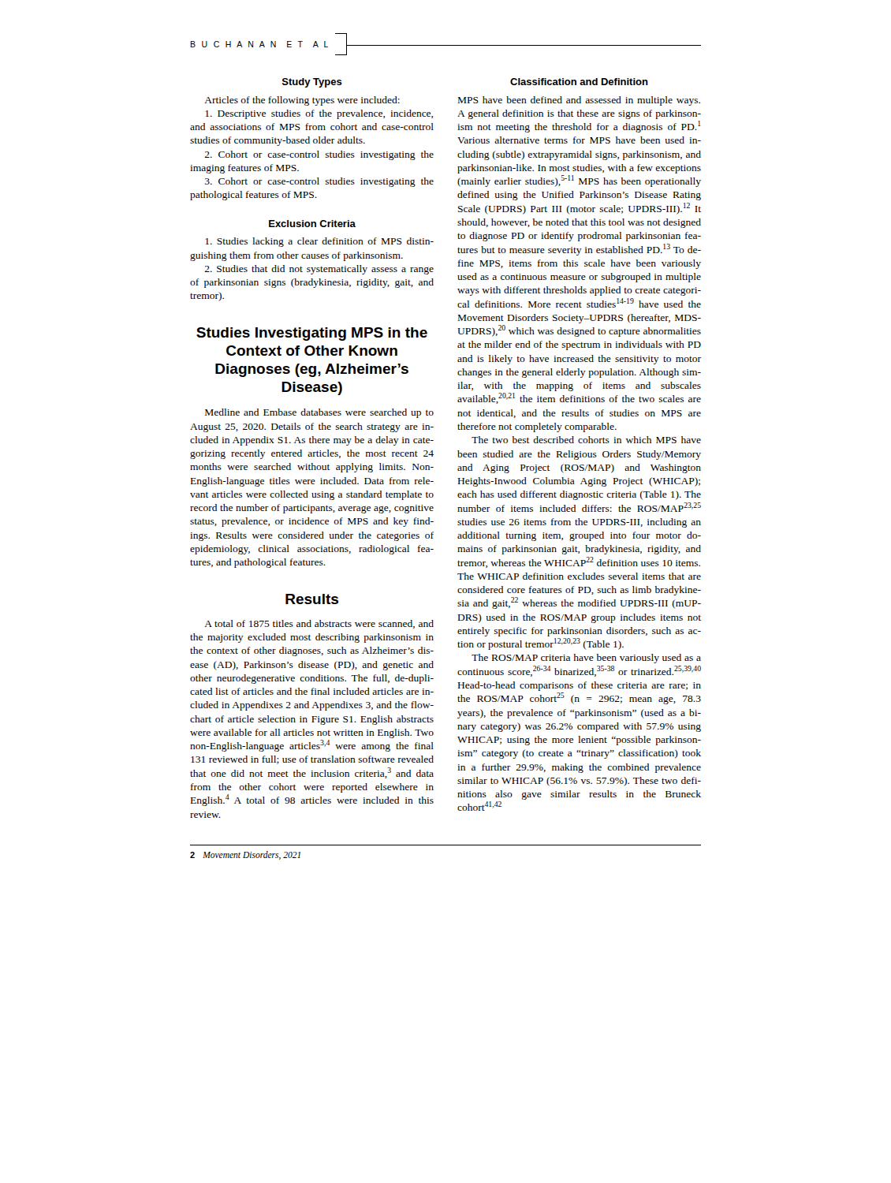B U C H A N A N E T A L
Study Types
Articles of the following types were included:
1. Descriptive studies of the prevalence, incidence, and associations of MPS from cohort and case-control studies of community-based older adults.
2. Cohort or case-control studies investigating the imaging features of MPS.
3. Cohort or case-control studies investigating the pathological features of MPS.
Exclusion Criteria
1. Studies lacking a clear definition of MPS distinguishing them from other causes of parkinsonism.
2. Studies that did not systematically assess a range of parkinsonian signs (bradykinesia, rigidity, gait, and tremor).
Studies Investigating MPS in the Context of Other Known Diagnoses (eg, Alzheimer’s Disease)
Medline and Embase databases were searched up to August 25, 2020. Details of the search strategy are included in Appendix S1. As there may be a delay in categorizing recently entered articles, the most recent 24 months were searched without applying limits. Non-English-language titles were included. Data from relevant articles were collected using a standard template to record the number of participants, average age, cognitive status, prevalence, or incidence of MPS and key findings. Results were considered under the categories of epidemiology, clinical associations, radiological features, and pathological features.
Results
A total of 1875 titles and abstracts were scanned, and the majority excluded most describing parkinsonism in the context of other diagnoses, such as Alzheimer’s disease (AD), Parkinson’s disease (PD), and genetic and other neurodegenerative conditions. The full, de-duplicated list of articles and the final included articles are included in Appendixes 2 and Appendixes 3, and the flowchart of article selection in Figure S1. English abstracts were available for all articles not written in English. Two non-English-language articles3,4 were among the final 131 reviewed in full; use of translation software revealed that one did not meet the inclusion criteria,3 and data from the other cohort were reported elsewhere in English.4 A total of 98 articles were included in this review.
Classification and Definition
MPS have been defined and assessed in multiple ways. A general definition is that these are signs of parkinsonism not meeting the threshold for a diagnosis of PD.1 Various alternative terms for MPS have been used including (subtle) extrapyramidal signs, parkinsonism, and parkinsonian-like. In most studies, with a few exceptions (mainly earlier studies),5-11 MPS has been operationally defined using the Unified Parkinson’s Disease Rating Scale (UPDRS) Part III (motor scale; UPDRS-III).12 It should, however, be noted that this tool was not designed to diagnose PD or identify prodromal parkinsonian features but to measure severity in established PD.13 To define MPS, items from this scale have been variously used as a continuous measure or subgrouped in multiple ways with different thresholds applied to create categorical definitions. More recent studies14-19 have used the Movement Disorders Society–UPDRS (hereafter, MDS-UPDRS),20 which was designed to capture abnormalities at the milder end of the spectrum in individuals with PD and is likely to have increased the sensitivity to motor changes in the general elderly population. Although similar, with the mapping of items and subscales available,20,21 the item definitions of the two scales are not identical, and the results of studies on MPS are therefore not completely comparable.
The two best described cohorts in which MPS have been studied are the Religious Orders Study/Memory and Aging Project (ROS/MAP) and Washington Heights-Inwood Columbia Aging Project (WHICAP); each has used different diagnostic criteria (Table 1). The number of items included differs: the ROS/MAP23,25 studies use 26 items from the UPDRS-III, including an additional turning item, grouped into four motor domains of parkinsonian gait, bradykinesia, rigidity, and tremor, whereas the WHICAP22 definition uses 10 items. The WHICAP definition excludes several items that are considered core features of PD, such as limb bradykinesia and gait,22 whereas the modified UPDRS-III (mUPDRS) used in the ROS/MAP group includes items not entirely specific for parkinsonian disorders, such as action or postural tremor12,20,23 (Table 1).
The ROS/MAP criteria have been variously used as a continuous score,26-34 binarized,35-38 or trinarized.25,39,40 Head-to-head comparisons of these criteria are rare; in the ROS/MAP cohort25 (n = 2962; mean age, 78.3 years), the prevalence of “parkinsonism” (used as a binary category) was 26.2% compared with 57.9% using WHICAP; using the more lenient “possible parkinsonism” category (to create a “trinary” classification) took in a further 29.9%, making the combined prevalence similar to WHICAP (56.1% vs. 57.9%). These two definitions also gave similar results in the Bruneck cohort41,42
2 Movement Disorders, 2021